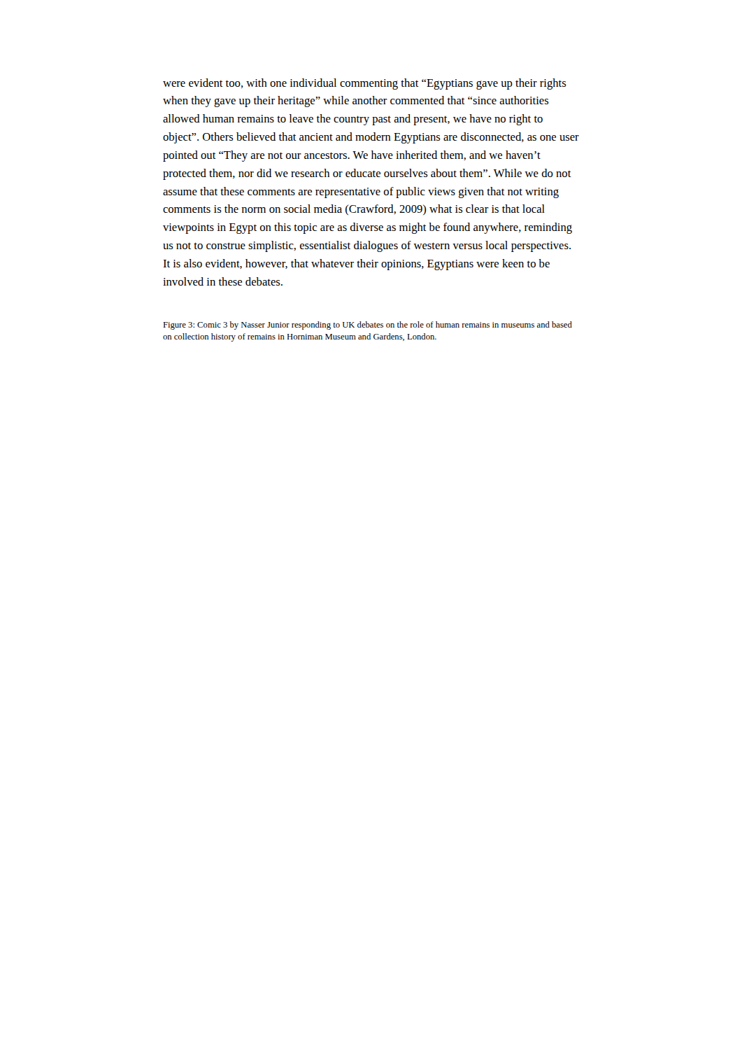were evident too, with one individual commenting that “Egyptians gave up their rights when they gave up their heritage” while another commented that “since authorities allowed human remains to leave the country past and present, we have no right to object”. Others believed that ancient and modern Egyptians are disconnected, as one user pointed out “They are not our ancestors. We have inherited them, and we haven’t protected them, nor did we research or educate ourselves about them”. While we do not assume that these comments are representative of public views given that not writing comments is the norm on social media (Crawford, 2009) what is clear is that local viewpoints in Egypt on this topic are as diverse as might be found anywhere, reminding us not to construe simplistic, essentialist dialogues of western versus local perspectives. It is also evident, however, that whatever their opinions, Egyptians were keen to be involved in these debates.
Figure 3: Comic 3 by Nasser Junior responding to UK debates on the role of human remains in museums and based on collection history of remains in Horniman Museum and Gardens, London.